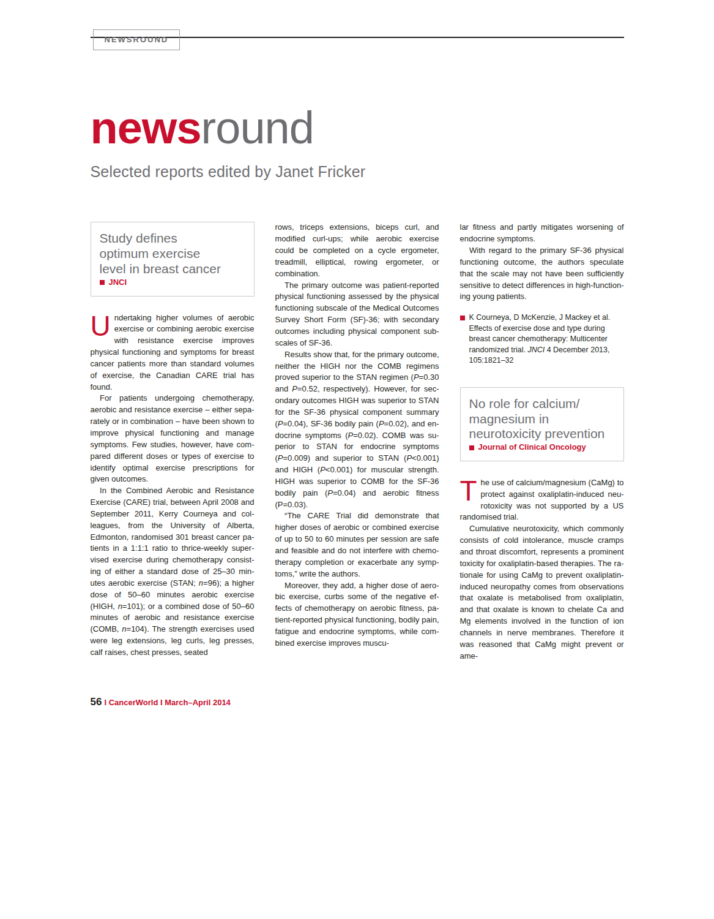newsround
news round
Selected reports edited by Janet Fricker
Study defines
optimum exercise
level in breast cancer
JNCI
Undertaking higher volumes of aerobic exercise or combining aerobic exercise with resistance exercise improves physical functioning and symptoms for breast cancer patients more than standard volumes of exercise, the Canadian CARE trial has found.
For patients undergoing chemotherapy, aerobic and resistance exercise – either separately or in combination – have been shown to improve physical functioning and manage symptoms. Few studies, however, have compared different doses or types of exercise to identify optimal exercise prescriptions for given outcomes.
In the Combined Aerobic and Resistance Exercise (CARE) trial, between April 2008 and September 2011, Kerry Courneya and colleagues, from the University of Alberta, Edmonton, randomised 301 breast cancer patients in a 1:1:1 ratio to thrice-weekly supervised exercise during chemotherapy consisting of either a standard dose of 25–30 minutes aerobic exercise (STAN; n=96); a higher dose of 50–60 minutes aerobic exercise (HIGH, n=101); or a combined dose of 50–60 minutes of aerobic and resistance exercise (COMB, n=104). The strength exercises used were leg extensions, leg curls, leg presses, calf raises, chest presses, seated
rows, triceps extensions, biceps curl, and modified curl-ups; while aerobic exercise could be completed on a cycle ergometer, treadmill, elliptical, rowing ergometer, or combination.
The primary outcome was patient-reported physical functioning assessed by the physical functioning subscale of the Medical Outcomes Survey Short Form (SF)-36; with secondary outcomes including physical component subscales of SF-36.
Results show that, for the primary outcome, neither the HIGH nor the COMB regimens proved superior to the STAN regimen (P=0.30 and P=0.52, respectively). However, for secondary outcomes HIGH was superior to STAN for the SF-36 physical component summary (P=0.04), SF-36 bodily pain (P=0.02), and endocrine symptoms (P=0.02). COMB was superior to STAN for endocrine symptoms (P=0.009) and superior to STAN (P<0.001) and HIGH (P<0.001) for muscular strength. HIGH was superior to COMB for the SF-36 bodily pain (P=0.04) and aerobic fitness (P=0.03).
“The CARE Trial did demonstrate that higher doses of aerobic or combined exercise of up to 50 to 60 minutes per session are safe and feasible and do not interfere with chemotherapy completion or exacerbate any symptoms,” write the authors.
Moreover, they add, a higher dose of aerobic exercise, curbs some of the negative effects of chemotherapy on aerobic fitness, patient-reported physical functioning, bodily pain, fatigue and endocrine symptoms, while combined exercise improves muscu-
lar fitness and partly mitigates worsening of endocrine symptoms.
With regard to the primary SF-36 physical functioning outcome, the authors speculate that the scale may not have been sufficiently sensitive to detect differences in high-functioning young patients.
K Courneya, D McKenzie, J Mackey et al. Effects of exercise dose and type during breast cancer chemotherapy: Multicenter randomized trial. JNCI 4 December 2013, 105:1821–32
No role for calcium/
magnesium in
neurotoxicity prevention
Journal of Clinical Oncology
The use of calcium/magnesium (CaMg) to protect against oxaliplatin-induced neurotoxicity was not supported by a US randomised trial.
Cumulative neurotoxicity, which commonly consists of cold intolerance, muscle cramps and throat discomfort, represents a prominent toxicity for oxaliplatin-based therapies. The rationale for using CaMg to prevent oxaliplatin-induced neuropathy comes from observations that oxalate is metabolised from oxaliplatin, and that oxalate is known to chelate Ca and Mg elements involved in the function of ion channels in nerve membranes. Therefore it was reasoned that CaMg might prevent or ame-
56 I CancerWorld I March–April 2014